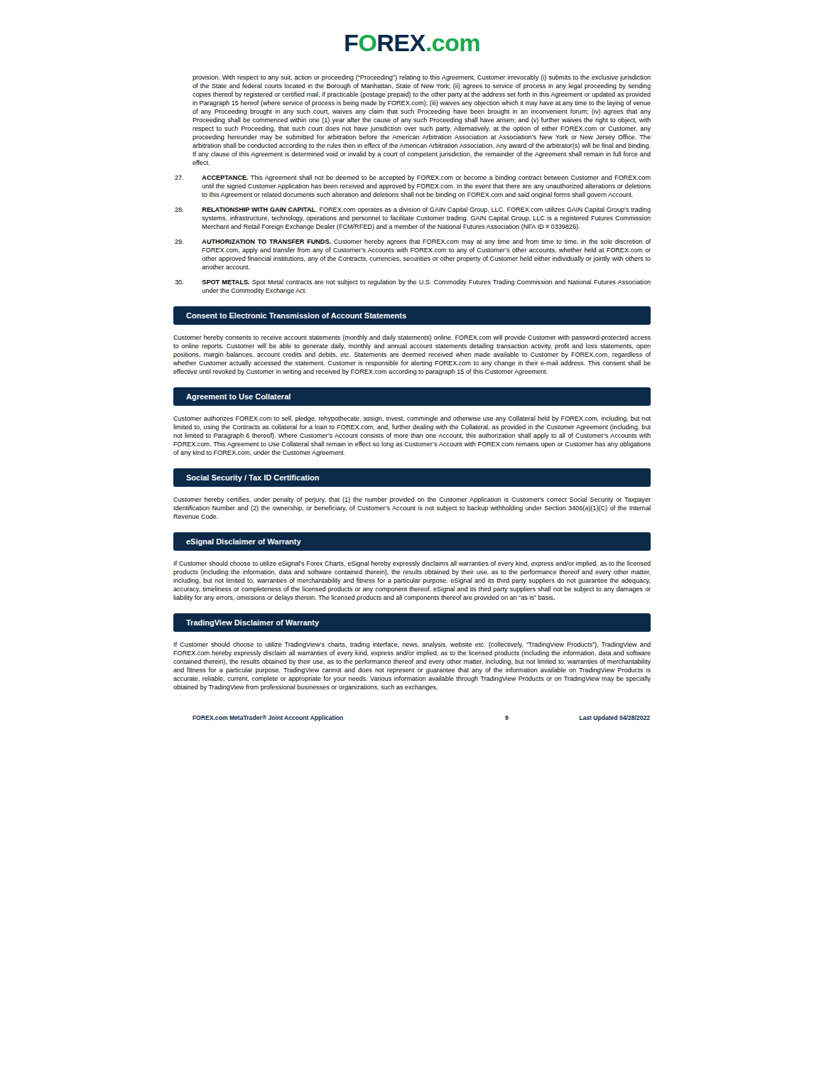FOREX.com
provision. With respect to any suit, action or proceeding (“Proceeding”) relating to this Agreement, Customer irrevocably (i) submits to the exclusive jurisdiction of the State and federal courts located in the Borough of Manhattan, State of New York; (ii) agrees to service of process in any legal proceeding by sending copies thereof by registered or certified mail, if practicable (postage prepaid) to the other party at the address set forth in this Agreement or updated as provided in Paragraph 15 hereof (where service of process is being made by FOREX.com); (iii) waives any objection which it may have at any time to the laying of venue of any Proceeding brought in any such court, waives any claim that such Proceeding have been brought in an inconvenient forum; (iv) agrees that any Proceeding shall be commenced within one (1) year after the cause of any such Proceeding shall have arisen; and (v) further waives the right to object, with respect to such Proceeding, that such court does not have jurisdiction over such party. Alternatively, at the option of either FOREX.com or Customer, any proceeding hereunder may be submitted for arbitration before the American Arbitration Association at Association’s New York or New Jersey Office. The arbitration shall be conducted according to the rules then in effect of the American Arbitration Association. Any award of the arbitrator(s) will be final and binding. If any clause of this Agreement is determined void or invalid by a court of competent jurisdiction, the remainder of the Agreement shall remain in full force and effect.
27. ACCEPTANCE. This Agreement shall not be deemed to be accepted by FOREX.com or become a binding contract between Customer and FOREX.com until the signed Customer Application has been received and approved by FOREX.com. In the event that there are any unauthorized alterations or deletions to this Agreement or related documents such alteration and deletions shall not be binding on FOREX.com and said original forms shall govern Account.
28. RELATIONSHIP WITH GAIN CAPITAL. FOREX.com operates as a division of GAIN Capital Group, LLC. FOREX.com utilizes GAIN Capital Group’s trading systems, infrastructure, technology, operations and personnel to facilitate Customer trading. GAIN Capital Group, LLC is a registered Futures Commission Merchant and Retail Foreign Exchange Dealer (FCM/RFED) and a member of the National Futures Association (NFA ID # 0339826).
29. AUTHORIZATION TO TRANSFER FUNDS. Customer hereby agrees that FOREX.com may at any time and from time to time, in the sole discretion of FOREX.com, apply and transfer from any of Customer’s Accounts with FOREX.com to any of Customer’s other accounts, whether held at FOREX.com or other approved financial institutions, any of the Contracts, currencies, securities or other property of Customer held either individually or jointly with others to another account.
30. SPOT METALS. Spot Metal contracts are not subject to regulation by the U.S. Commodity Futures Trading Commission and National Futures Association under the Commodity Exchange Act.
Consent to Electronic Transmission of Account Statements
Customer hereby consents to receive account statements (monthly and daily statements) online. FOREX.com will provide Customer with password-protected access to online reports. Customer will be able to generate daily, monthly and annual account statements detailing transaction activity, profit and loss statements, open positions, margin balances, account credits and debits, etc. Statements are deemed received when made available to Customer by FOREX.com, regardless of whether Customer actually accessed the statement. Customer is responsible for alerting FOREX.com to any change in their e-mail address. This consent shall be effective until revoked by Customer in writing and received by FOREX.com according to paragraph 15 of this Customer Agreement.
Agreement to Use Collateral
Customer authorizes FOREX.com to sell, pledge, rehypothecate, assign, invest, commingle and otherwise use any Collateral held by FOREX.com, including, but not limited to, using the Contracts as collateral for a loan to FOREX.com, and, further dealing with the Collateral, as provided in the Customer Agreement (including, but not limited to Paragraph 6 thereof). Where Customer’s Account consists of more than one Account, this authorization shall apply to all of Customer’s Accounts with FOREX.com. This Agreement to Use Collateral shall remain in effect so long as Customer’s Account with FOREX.com remains open or Customer has any obligations of any kind to FOREX.com, under the Customer Agreement.
Social Security / Tax ID Certification
Customer hereby certifies, under penalty of perjury, that (1) the number provided on the Customer Application is Customer's correct Social Security or Taxpayer Identification Number and (2) the ownership, or beneficiary, of Customer’s Account is not subject to backup withholding under Section 3406(a)(1)(C) of the Internal Revenue Code.
eSignal Disclaimer of Warranty
If Customer should choose to utilize eSignal’s Forex Charts, eSignal hereby expressly disclaims all warranties of every kind, express and/or implied, as to the licensed products (including the information, data and software contained therein), the results obtained by their use, as to the performance thereof and every other matter, including, but not limited to, warranties of merchantability and fitness for a particular purpose. eSignal and its third party suppliers do not guarantee the adequacy, accuracy, timeliness or completeness of the licensed products or any component thereof. eSignal and its third party suppliers shall not be subject to any damages or liability for any errors, omissions or delays therein. The licensed products and all components thereof are provided on an “as is” basis.
TradingView Disclaimer of Warranty
If Customer should choose to utilize TradingView’s charts, trading interface, news, analysis, website etc. (collectively, “TradingView Products”), TradingView and FOREX.com hereby expressly disclaim all warranties of every kind, express and/or implied, as to the licensed products (including the information, data and software contained therein), the results obtained by their use, as to the performance thereof and every other matter, including, but not limited to, warranties of merchantability and fitness for a particular purpose. TradingView cannot and does not represent or guarantee that any of the information available on TradingView Products is accurate, reliable, current, complete or appropriate for your needs. Various information available through TradingView Products or on TradingView may be specially obtained by TradingView from professional businesses or organizations, such as exchanges,
| FOREX.com MetaTrader® Joint Account Application | 9 | Last Updated 04/28/2022 |